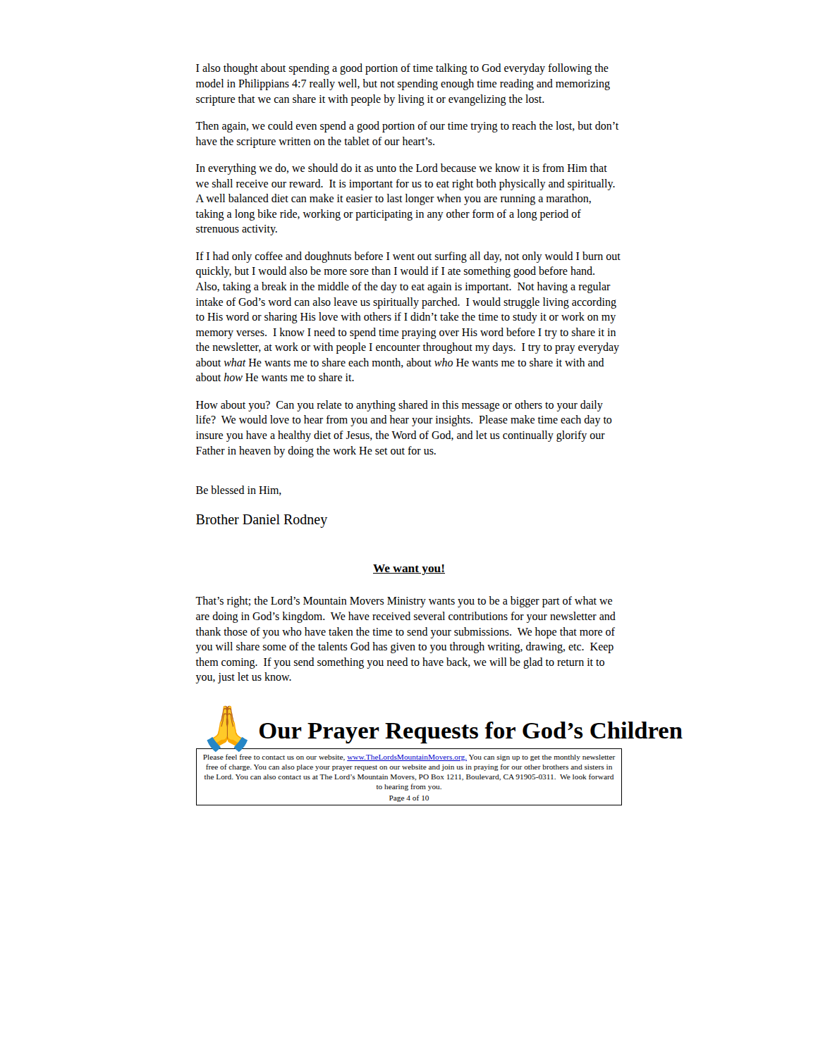I also thought about spending a good portion of time talking to God everyday following the model in Philippians 4:7 really well, but not spending enough time reading and memorizing scripture that we can share it with people by living it or evangelizing the lost.
Then again, we could even spend a good portion of our time trying to reach the lost, but don’t have the scripture written on the tablet of our heart’s.
In everything we do, we should do it as unto the Lord because we know it is from Him that we shall receive our reward. It is important for us to eat right both physically and spiritually. A well balanced diet can make it easier to last longer when you are running a marathon, taking a long bike ride, working or participating in any other form of a long period of strenuous activity.
If I had only coffee and doughnuts before I went out surfing all day, not only would I burn out quickly, but I would also be more sore than I would if I ate something good before hand. Also, taking a break in the middle of the day to eat again is important. Not having a regular intake of God’s word can also leave us spiritually parched. I would struggle living according to His word or sharing His love with others if I didn’t take the time to study it or work on my memory verses. I know I need to spend time praying over His word before I try to share it in the newsletter, at work or with people I encounter throughout my days. I try to pray everyday about what He wants me to share each month, about who He wants me to share it with and about how He wants me to share it.
How about you? Can you relate to anything shared in this message or others to your daily life? We would love to hear from you and hear your insights. Please make time each day to insure you have a healthy diet of Jesus, the Word of God, and let us continually glorify our Father in heaven by doing the work He set out for us.
Be blessed in Him,
Brother Daniel Rodney
We want you!
That’s right; the Lord’s Mountain Movers Ministry wants you to be a bigger part of what we are doing in God’s kingdom. We have received several contributions for your newsletter and thank those of you who have taken the time to send your submissions. We hope that more of you will share some of the talents God has given to you through writing, drawing, etc. Keep them coming. If you send something you need to have back, we will be glad to return it to you, just let us know.
🙏 Our Prayer Requests for God’s Children
Please feel free to contact us on our website, www.TheLordsMountainMovers.org. You can sign up to get the monthly newsletter free of charge. You can also place your prayer request on our website and join us in praying for our other brothers and sisters in the Lord. You can also contact us at The Lord’s Mountain Movers, PO Box 1211, Boulevard, CA 91905-0311. We look forward to hearing from you.
Page 4 of 10